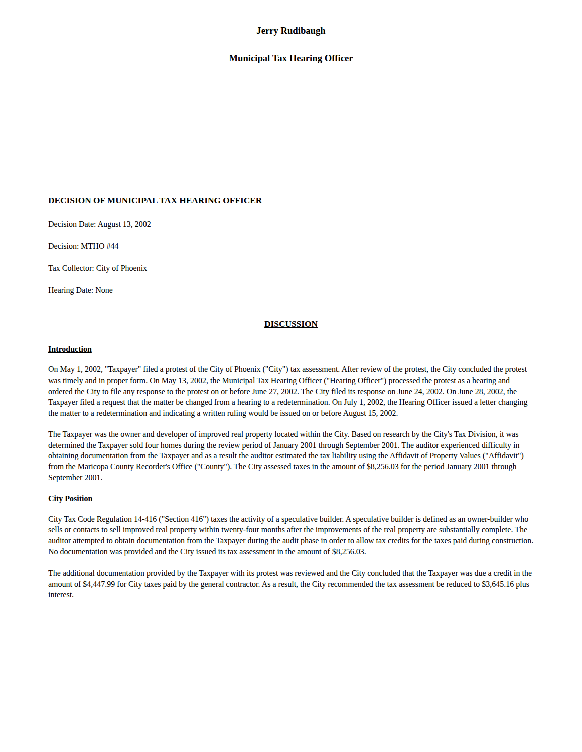Jerry Rudibaugh
Municipal Tax Hearing Officer
DECISION OF MUNICIPAL TAX HEARING OFFICER
Decision Date: August 13, 2002
Decision: MTHO #44
Tax Collector: City of Phoenix
Hearing Date: None
DISCUSSION
Introduction
On May 1, 2002, "Taxpayer" filed a protest of the City of Phoenix ("City") tax assessment. After review of the protest, the City concluded the protest was timely and in proper form. On May 13, 2002, the Municipal Tax Hearing Officer ("Hearing Officer") processed the protest as a hearing and ordered the City to file any response to the protest on or before June 27, 2002. The City filed its response on June 24, 2002. On June 28, 2002, the Taxpayer filed a request that the matter be changed from a hearing to a redetermination. On July 1, 2002, the Hearing Officer issued a letter changing the matter to a redetermination and indicating a written ruling would be issued on or before August 15, 2002.
The Taxpayer was the owner and developer of improved real property located within the City. Based on research by the City's Tax Division, it was determined the Taxpayer sold four homes during the review period of January 2001 through September 2001. The auditor experienced difficulty in obtaining documentation from the Taxpayer and as a result the auditor estimated the tax liability using the Affidavit of Property Values ("Affidavit") from the Maricopa County Recorder's Office ("County"). The City assessed taxes in the amount of $8,256.03 for the period January 2001 through September 2001.
City Position
City Tax Code Regulation 14-416 ("Section 416") taxes the activity of a speculative builder. A speculative builder is defined as an owner-builder who sells or contacts to sell improved real property within twenty-four months after the improvements of the real property are substantially complete. The auditor attempted to obtain documentation from the Taxpayer during the audit phase in order to allow tax credits for the taxes paid during construction. No documentation was provided and the City issued its tax assessment in the amount of $8,256.03.
The additional documentation provided by the Taxpayer with its protest was reviewed and the City concluded that the Taxpayer was due a credit in the amount of $4,447.99 for City taxes paid by the general contractor. As a result, the City recommended the tax assessment be reduced to $3,645.16 plus interest.